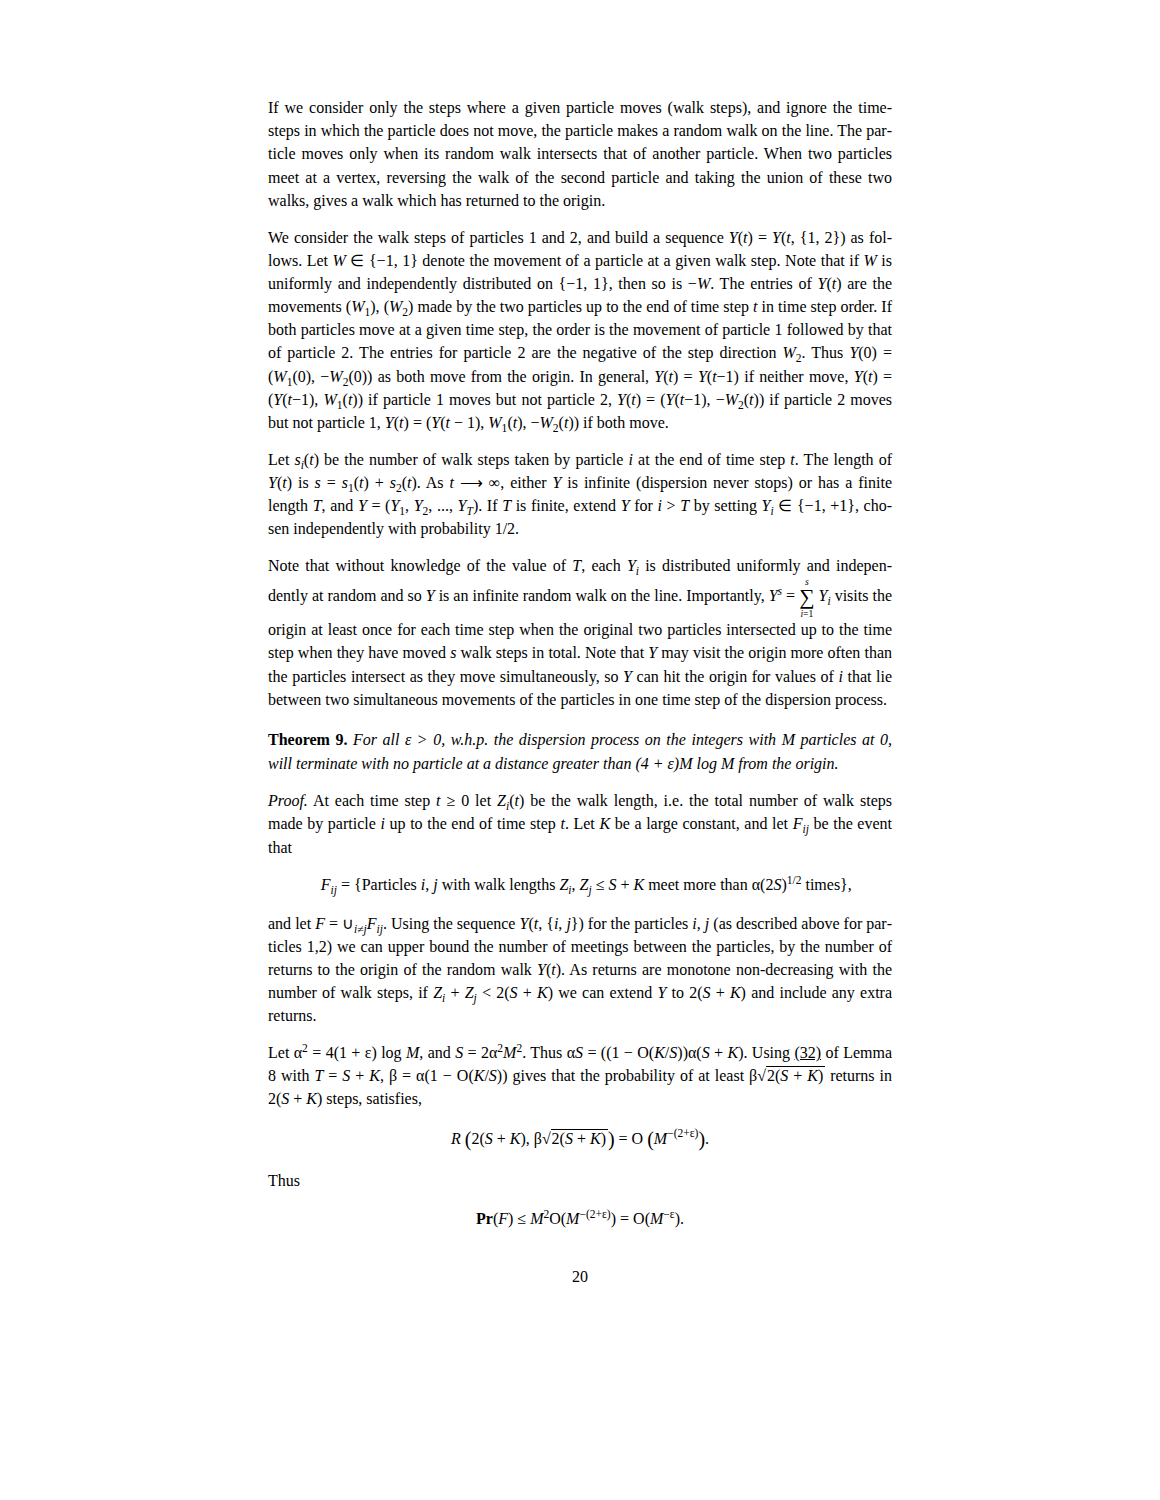If we consider only the steps where a given particle moves (walk steps), and ignore the time-steps in which the particle does not move, the particle makes a random walk on the line. The particle moves only when its random walk intersects that of another particle. When two particles meet at a vertex, reversing the walk of the second particle and taking the union of these two walks, gives a walk which has returned to the origin.
We consider the walk steps of particles 1 and 2, and build a sequence Y(t) = Y(t, {1, 2}) as follows. Let W ∈ {−1, 1} denote the movement of a particle at a given walk step. Note that if W is uniformly and independently distributed on {−1, 1}, then so is −W. The entries of Y(t) are the movements (W1), (W2) made by the two particles up to the end of time step t in time step order. If both particles move at a given time step, the order is the movement of particle 1 followed by that of particle 2. The entries for particle 2 are the negative of the step direction W2. Thus Y(0) = (W1(0), −W2(0)) as both move from the origin. In general, Y(t) = Y(t−1) if neither move, Y(t) = (Y(t−1), W1(t)) if particle 1 moves but not particle 2, Y(t) = (Y(t−1), −W2(t)) if particle 2 moves but not particle 1, Y(t) = (Y(t − 1), W1(t), −W2(t)) if both move.
Let si(t) be the number of walk steps taken by particle i at the end of time step t. The length of Y(t) is s = s1(t) + s2(t). As t ⟶ ∞, either Y is infinite (dispersion never stops) or has a finite length T, and Y = (Y1, Y2, ..., YT). If T is finite, extend Y for i > T by setting Yi ∈ {−1, +1}, chosen independently with probability 1/2.
Note that without knowledge of the value of T, each Yi is distributed uniformly and independently at random and so Y is an infinite random walk on the line. Importantly, Ys = s∑i=1 Yi visits the origin at least once for each time step when the original two particles intersected up to the time step when they have moved s walk steps in total. Note that Y may visit the origin more often than the particles intersect as they move simultaneously, so Y can hit the origin for values of i that lie between two simultaneous movements of the particles in one time step of the dispersion process.
Theorem 9. For all ε > 0, w.h.p. the dispersion process on the integers with M particles at 0, will terminate with no particle at a distance greater than (4 + ε)M log M from the origin.
Proof. At each time step t ≥ 0 let Zi(t) be the walk length, i.e. the total number of walk steps made by particle i up to the end of time step t. Let K be a large constant, and let Fij be the event that
Fij = {Particles i, j with walk lengths Zi, Zj ≤ S + K meet more than α(2S)1/2 times},
and let F = ∪i≠jFij. Using the sequence Y(t, {i, j}) for the particles i, j (as described above for particles 1,2) we can upper bound the number of meetings between the particles, by the number of returns to the origin of the random walk Y(t). As returns are monotone non-decreasing with the number of walk steps, if Zi + Zj < 2(S + K) we can extend Y to 2(S + K) and include any extra returns.
Let α2 = 4(1 + ε) log M, and S = 2α2M2. Thus αS = ((1 − O(K/S))α(S + K). Using (32) of Lemma 8 with T = S + K, β = α(1 − O(K/S)) gives that the probability of at least β√2(S + K) returns in 2(S + K) steps, satisfies,
R (2(S + K), β√2(S + K)) = O (M−(2+ε)).
Thus
Pr(F) ≤ M2O(M−(2+ε)) = O(M−ε).
20